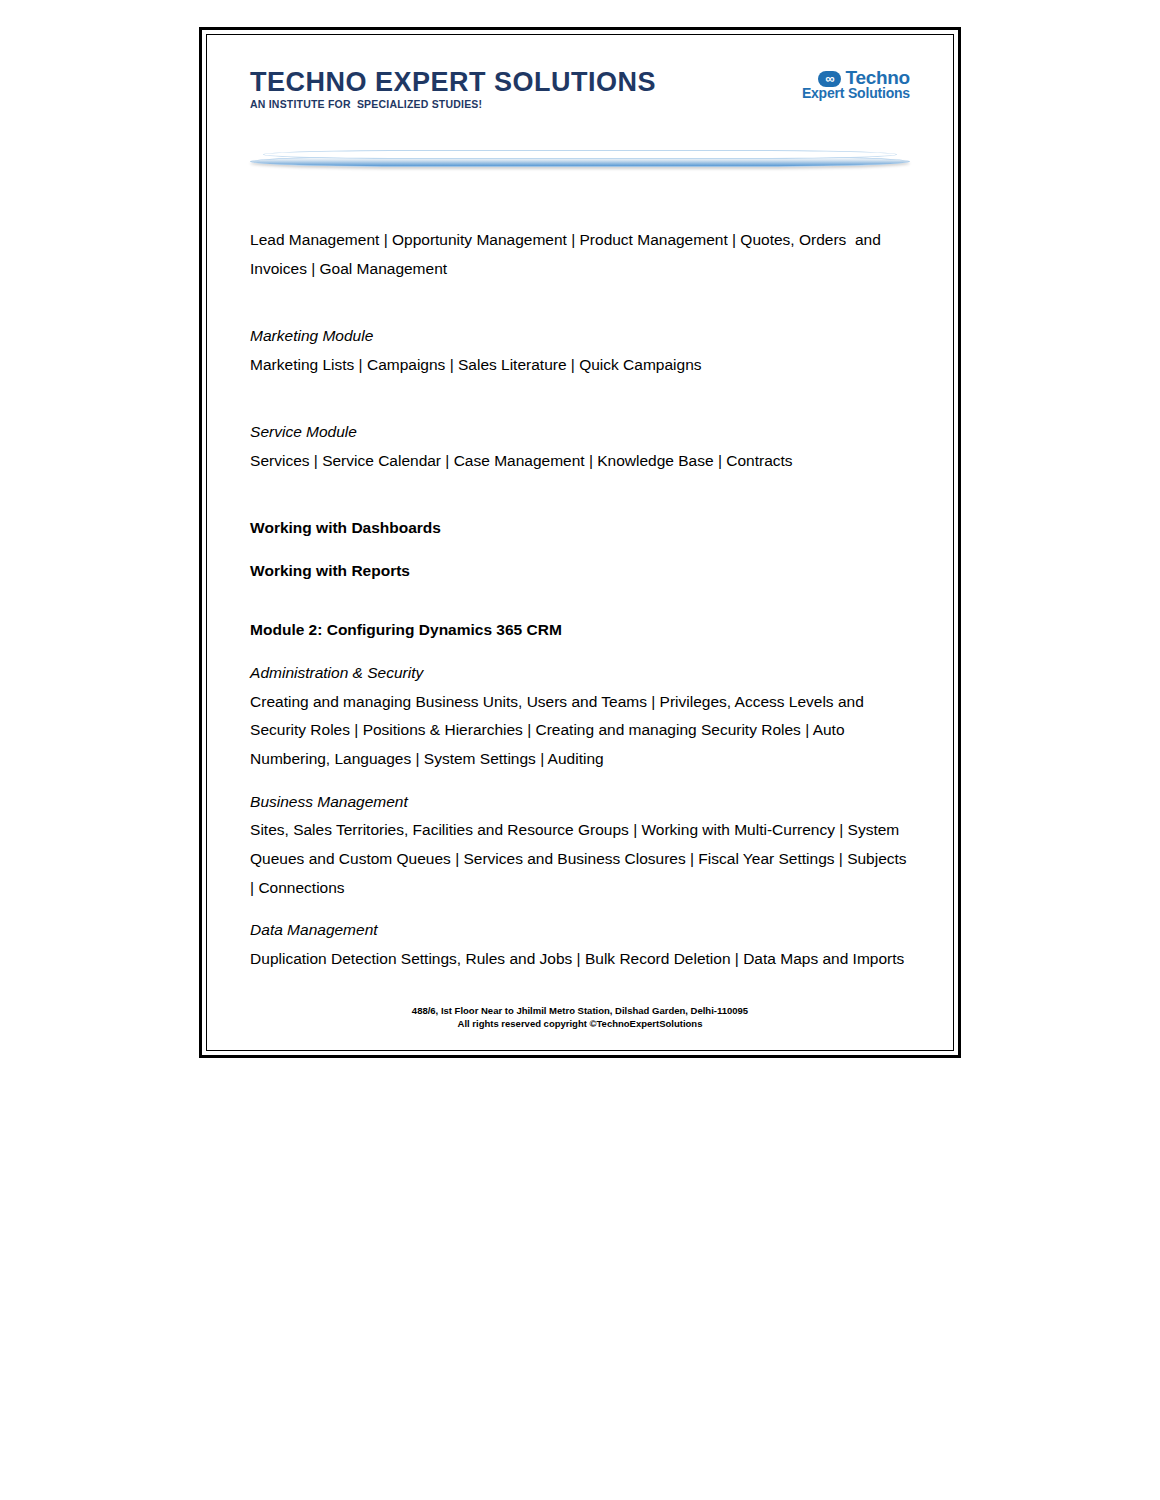Techno Expert Solutions
An Institute for Specialized Studies!
∞Techno
Expert Solutions
Lead Management | Opportunity Management | Product Management | Quotes, Orders and Invoices | Goal Management
Marketing Module
Marketing Lists | Campaigns | Sales Literature | Quick Campaigns
Service Module
Services | Service Calendar | Case Management | Knowledge Base | Contracts
Working with Dashboards
Working with Reports
Module 2: Configuring Dynamics 365 CRM
Administration & Security
Creating and managing Business Units, Users and Teams | Privileges, Access Levels and Security Roles | Positions & Hierarchies | Creating and managing Security Roles | Auto Numbering, Languages | System Settings | Auditing
Business Management
Sites, Sales Territories, Facilities and Resource Groups | Working with Multi-Currency | System Queues and Custom Queues | Services and Business Closures | Fiscal Year Settings | Subjects | Connections
Data Management
Duplication Detection Settings, Rules and Jobs | Bulk Record Deletion | Data Maps and Imports
488/6, Ist Floor Near to Jhilmil Metro Station, Dilshad Garden, Delhi-110095
All rights reserved copyright ©TechnoExpertSolutions